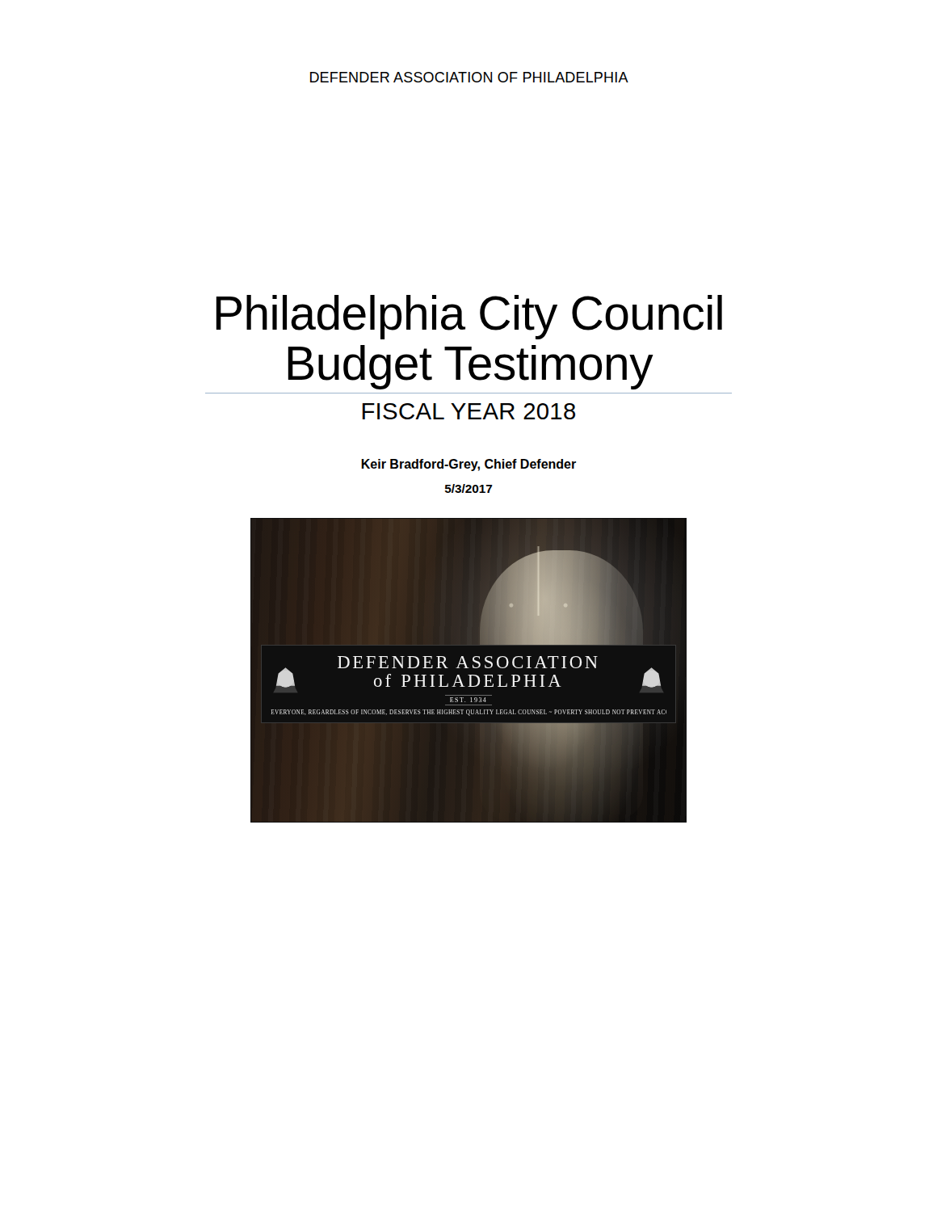DEFENDER ASSOCIATION OF PHILADELPHIA
Philadelphia City Council
Budget Testimony
FISCAL YEAR 2018
Keir Bradford-Grey, Chief Defender
5/3/2017
DEFENDER ASSOCIATION
of PHILADELPHIA
EST. 1934
EVERYONE, REGARDLESS OF INCOME, DESERVES THE HIGHEST QUALITY LEGAL COUNSEL ~ POVERTY SHOULD NOT PREVENT ACCESS TO JUSTICE.